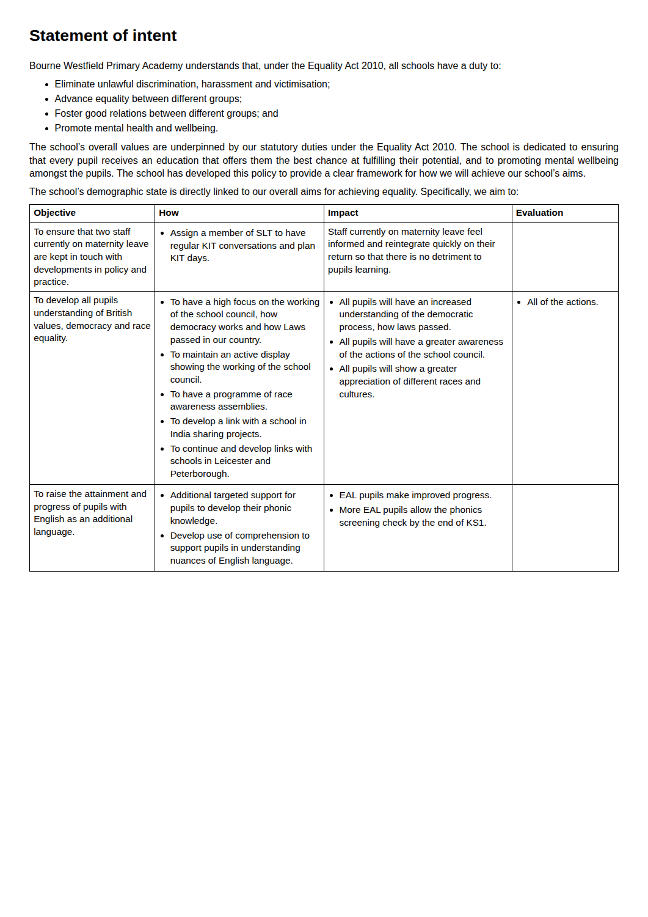Statement of intent
Bourne Westfield Primary Academy understands that, under the Equality Act 2010, all schools have a duty to:
Eliminate unlawful discrimination, harassment and victimisation;
Advance equality between different groups;
Foster good relations between different groups; and
Promote mental health and wellbeing.
The school’s overall values are underpinned by our statutory duties under the Equality Act 2010. The school is dedicated to ensuring that every pupil receives an education that offers them the best chance at fulfilling their potential, and to promoting mental wellbeing amongst the pupils. The school has developed this policy to provide a clear framework for how we will achieve our school’s aims.
The school’s demographic state is directly linked to our overall aims for achieving equality. Specifically, we aim to:
| Objective | How | Impact | Evaluation |
| --- | --- | --- | --- |
| To ensure that two staff currently on maternity leave are kept in touch with developments in policy and practice. | Assign a member of SLT to have regular KIT conversations and plan KIT days. | Staff currently on maternity leave feel informed and reintegrate quickly on their return so that there is no detriment to pupils learning. | |
| To develop all pupils understanding of British values, democracy and race equality. | To have a high focus on the working of the school council, how democracy works and how Laws passed in our country. To maintain an active display showing the working of the school council. To have a programme of race awareness assemblies. To develop a link with a school in India sharing projects. To continue and develop links with schools in Leicester and Peterborough. | All pupils will have an increased understanding of the democratic process, how laws passed. All pupils will have a greater awareness of the actions of the school council. All pupils will show a greater appreciation of different races and cultures. | All of the actions. |
| To raise the attainment and progress of pupils with English as an additional language. | Additional targeted support for pupils to develop their phonic knowledge. Develop use of comprehension to support pupils in understanding nuances of English language. | EAL pupils make improved progress. More EAL pupils allow the phonics screening check by the end of KS1. | |